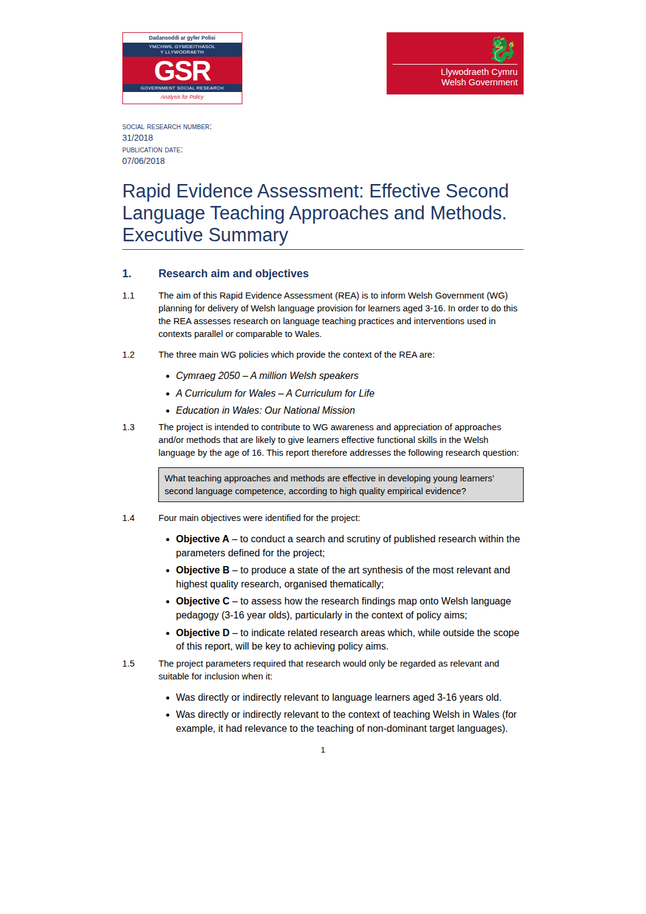Dadansoddi ar gyfer Polisi
YMCHWIL GYMDEITHASOL
Y LLYWODRAETH
GSR
GOVERNMENT SOCIAL RESEARCH
Analysis for Policy
🐉
Llywodraeth Cymru
Welsh Government
Social research number:
31/2018
Publication date:
07/06/2018
Rapid Evidence Assessment: Effective Second Language Teaching Approaches and Methods. Executive Summary
1. Research aim and objectives
1.1
The aim of this Rapid Evidence Assessment (REA) is to inform Welsh Government (WG) planning for delivery of Welsh language provision for learners aged 3-16. In order to do this the REA assesses research on language teaching practices and interventions used in contexts parallel or comparable to Wales.
1.2
The three main WG policies which provide the context of the REA are:
Cymraeg 2050 – A million Welsh speakers
A Curriculum for Wales – A Curriculum for Life
Education in Wales: Our National Mission
1.3
The project is intended to contribute to WG awareness and appreciation of approaches and/or methods that are likely to give learners effective functional skills in the Welsh language by the age of 16. This report therefore addresses the following research question:
What teaching approaches and methods are effective in developing young learners’ second language competence, according to high quality empirical evidence?
1.4
Four main objectives were identified for the project:
Objective A – to conduct a search and scrutiny of published research within the parameters defined for the project;
Objective B – to produce a state of the art synthesis of the most relevant and highest quality research, organised thematically;
Objective C – to assess how the research findings map onto Welsh language pedagogy (3-16 year olds), particularly in the context of policy aims;
Objective D – to indicate related research areas which, while outside the scope of this report, will be key to achieving policy aims.
1.5
The project parameters required that research would only be regarded as relevant and suitable for inclusion when it:
Was directly or indirectly relevant to language learners aged 3-16 years old.
Was directly or indirectly relevant to the context of teaching Welsh in Wales (for example, it had relevance to the teaching of non-dominant target languages).
1